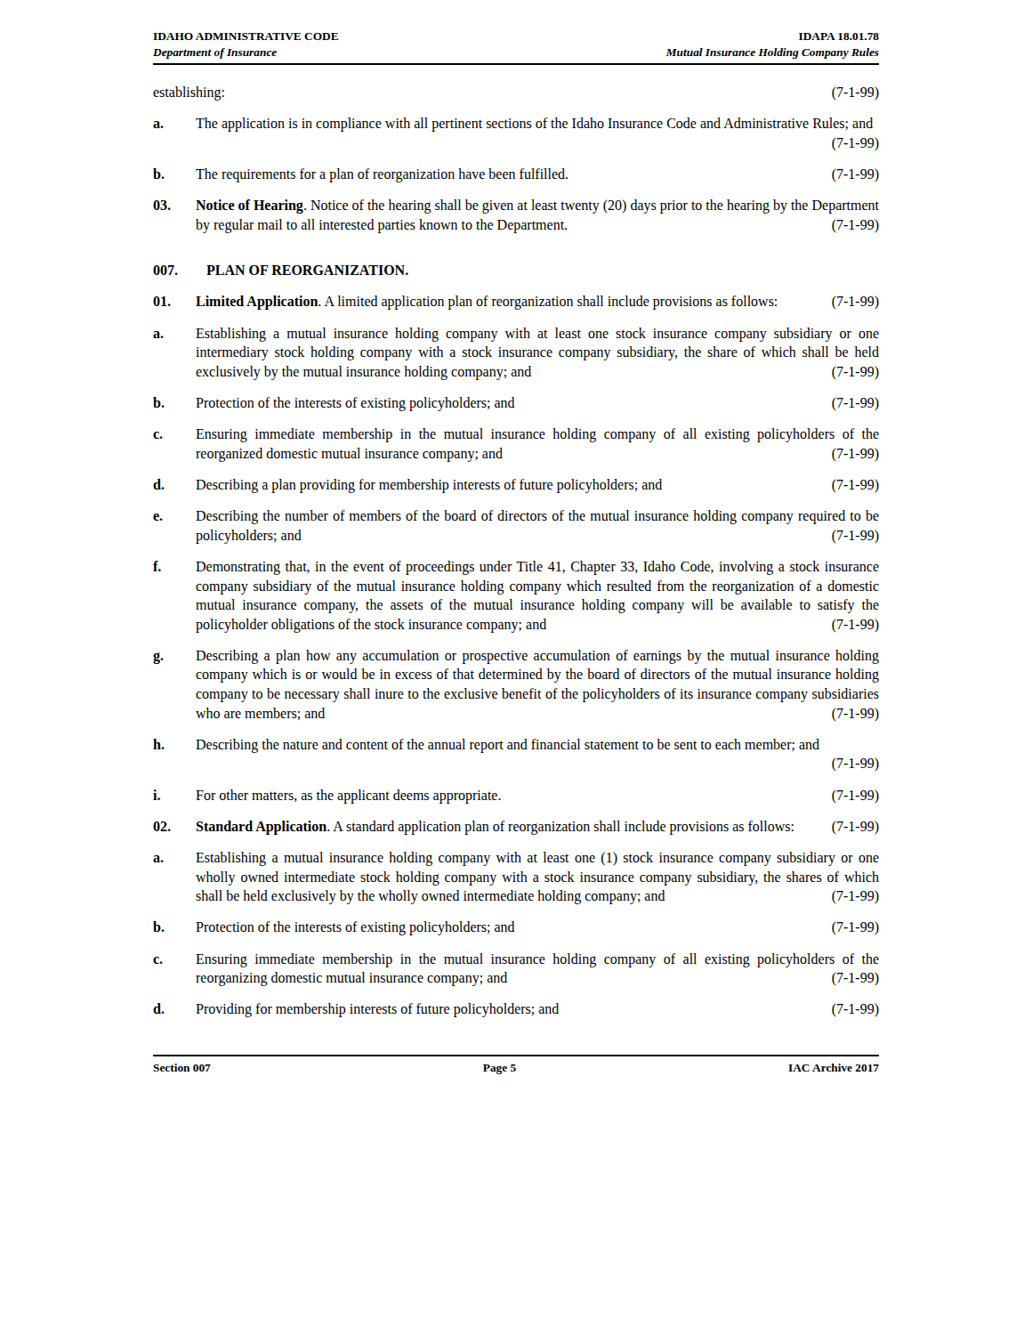IDAHO ADMINISTRATIVE CODE
Department of Insurance
IDAPA 18.01.78
Mutual Insurance Holding Company Rules
establishing:(7-1-99)
a.
The application is in compliance with all pertinent sections of the Idaho Insurance Code and Administrative Rules; and(7-1-99)
b.
The requirements for a plan of reorganization have been fulfilled.(7-1-99)
03.
Notice of Hearing. Notice of the hearing shall be given at least twenty (20) days prior to the hearing by the Department by regular mail to all interested parties known to the Department.(7-1-99)
007. PLAN OF REORGANIZATION.
01.
Limited Application. A limited application plan of reorganization shall include provisions as follows:(7-1-99)
a.
Establishing a mutual insurance holding company with at least one stock insurance company subsidiary or one intermediary stock holding company with a stock insurance company subsidiary, the share of which shall be held exclusively by the mutual insurance holding company; and(7-1-99)
b.
Protection of the interests of existing policyholders; and(7-1-99)
c.
Ensuring immediate membership in the mutual insurance holding company of all existing policyholders of the reorganized domestic mutual insurance company; and(7-1-99)
d.
Describing a plan providing for membership interests of future policyholders; and(7-1-99)
e.
Describing the number of members of the board of directors of the mutual insurance holding company required to be policyholders; and(7-1-99)
f.
Demonstrating that, in the event of proceedings under Title 41, Chapter 33, Idaho Code, involving a stock insurance company subsidiary of the mutual insurance holding company which resulted from the reorganization of a domestic mutual insurance company, the assets of the mutual insurance holding company will be available to satisfy the policyholder obligations of the stock insurance company; and(7-1-99)
g.
Describing a plan how any accumulation or prospective accumulation of earnings by the mutual insurance holding company which is or would be in excess of that determined by the board of directors of the mutual insurance holding company to be necessary shall inure to the exclusive benefit of the policyholders of its insurance company subsidiaries who are members; and(7-1-99)
h.
Describing the nature and content of the annual report and financial statement to be sent to each member; and(7-1-99)
i.
For other matters, as the applicant deems appropriate.(7-1-99)
02.
Standard Application. A standard application plan of reorganization shall include provisions as follows:(7-1-99)
a.
Establishing a mutual insurance holding company with at least one (1) stock insurance company subsidiary or one wholly owned intermediate stock holding company with a stock insurance company subsidiary, the shares of which shall be held exclusively by the wholly owned intermediate holding company; and(7-1-99)
b.
Protection of the interests of existing policyholders; and(7-1-99)
c.
Ensuring immediate membership in the mutual insurance holding company of all existing policyholders of the reorganizing domestic mutual insurance company; and(7-1-99)
d.
Providing for membership interests of future policyholders; and(7-1-99)
Section 007
Page 5
IAC Archive 2017